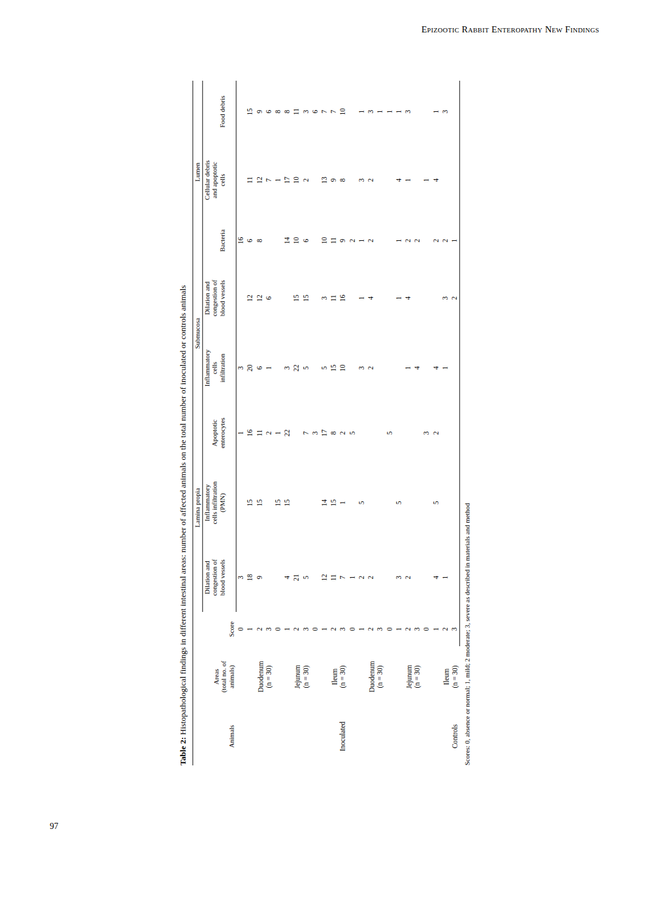Epizootic Rabbit Enteropathy New Findings
Table 2: Histopathological findings in different intestinal areas: number of affected animals on the total number of inoculated or controls animals
| Animals | Areas (total no. of animals) | Score | Lamina propia | Submucosa | Lumen |
| --- | --- | --- | --- | --- | --- |
| Dilation and congestion of blood vessels | Inflammatory cells infiltration (PMN) | Apoptotic enterocytes | Inflammatory cells infiltration | Dilation and congestion of blood vessels | Bacteria | Cellular debris and apoptotic cells | Food debris |
| . |
| Inoculated | Duodenum (n = 30) | 0 | 3 | | 1 | 3 | | 16 | | |
| 1 | 18 | 15 | 16 | 20 | 12 | 6 | 11 | 15 |
| 2 | 9 | 15 | 11 | 6 | 12 | 8 | 12 | 9 |
| 3 | | | 2 | 1 | 6 | | 7 | 6 |
| Jejunum (n = 30) | 0 | | 15 | 1 | | | | 1 | 8 |
| 1 | 4 | 15 | 22 | 3 | | 14 | 17 | 8 |
| 2 | 21 | | | 22 | 15 | 10 | 10 | 11 |
| 3 | 5 | | 7 | 5 | 15 | 6 | 2 | 3 |
| Ileum (n = 30) | 0 | | | 3 | | | | | 6 |
| 1 | 12 | 14 | 17 | 5 | 3 | 10 | 13 | 7 |
| 2 | 11 | 15 | 8 | 15 | 11 | 11 | 9 | 7 |
| 3 | 7 | 1 | 2 | 10 | 16 | 9 | 8 | 10 |
| Controls | Duodenum (n = 30) | 0 | 1 | | 5 | | | 2 | | |
| 1 | 2 | 5 | | 3 | 1 | 1 | 3 | 1 |
| 2 | 2 | | | 2 | 4 | 2 | 2 | 3 |
| 3 | | | | | | | | 1 |
| Jejunum (n = 30) | 0 | | | 5 | | | | | 1 |
| 1 | 3 | 5 | | | 1 | 1 | 4 | 1 |
| 2 | 2 | | | 1 | 4 | 2 | 1 | 3 |
| 3 | | | | 4 | | 2 | | |
| Ileum (n = 30) | 0 | | | 3 | | | | 1 | |
| 1 | 4 | 5 | 2 | 4 | | 2 | 4 | 1 |
| 2 | 1 | | | 1 | 3 | 2 | | 3 |
| 3 | | | | | 2 | 1 | | |
Scores: 0, absence or normal; 1, mild; 2 moderate; 3, severe as described in materials and method
97